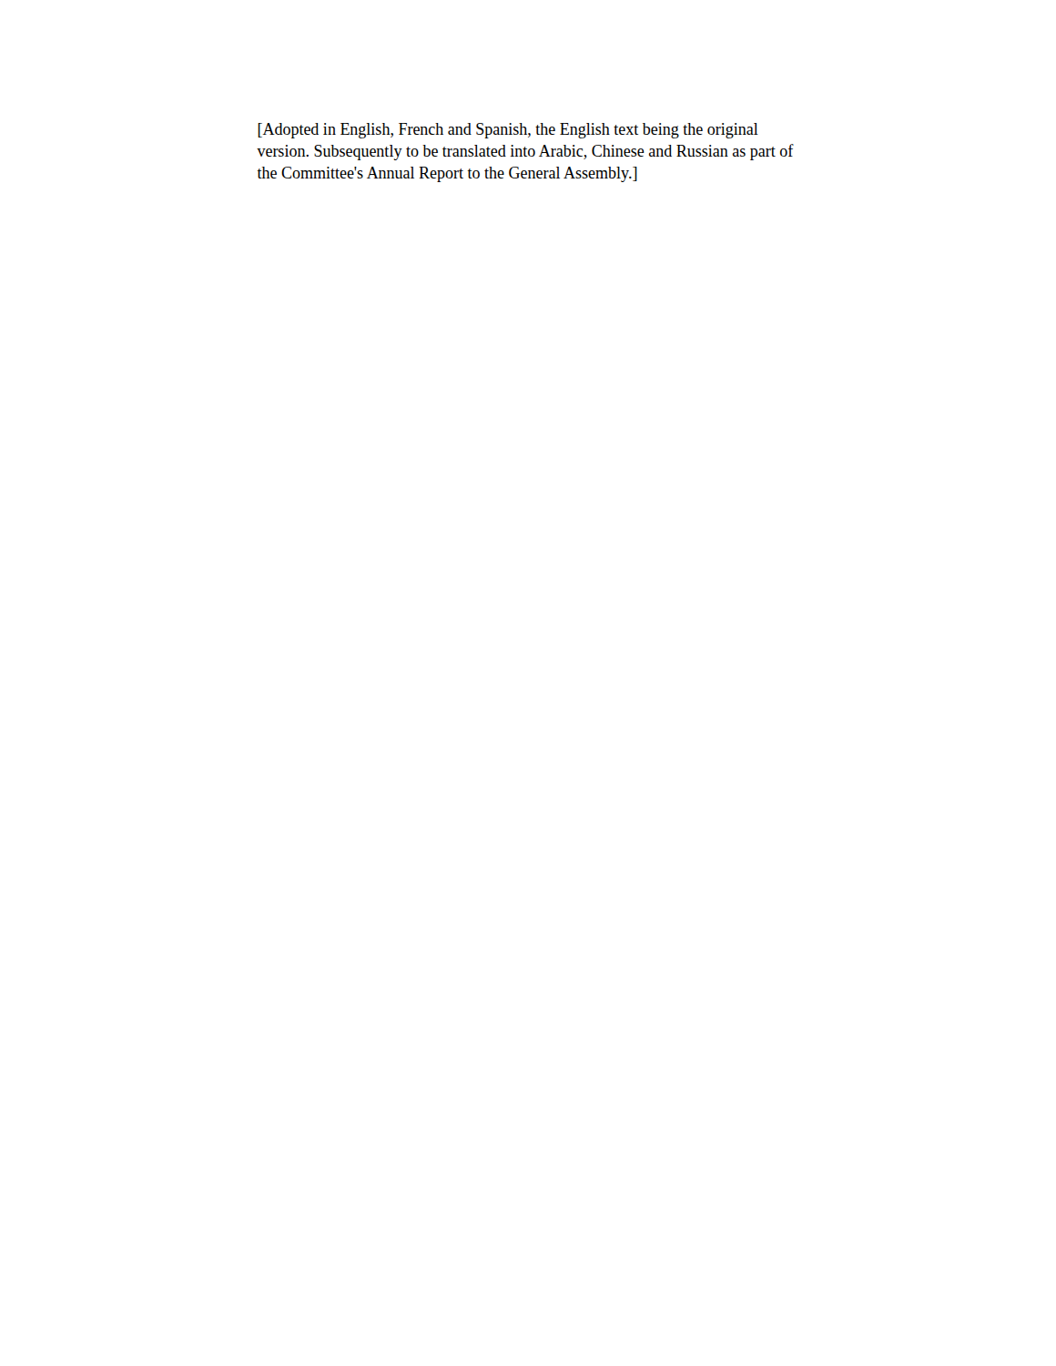[Adopted in English, French and Spanish, the English text being the original version. Subsequently to be translated into Arabic, Chinese and Russian as part of the Committee's Annual Report to the General Assembly.]